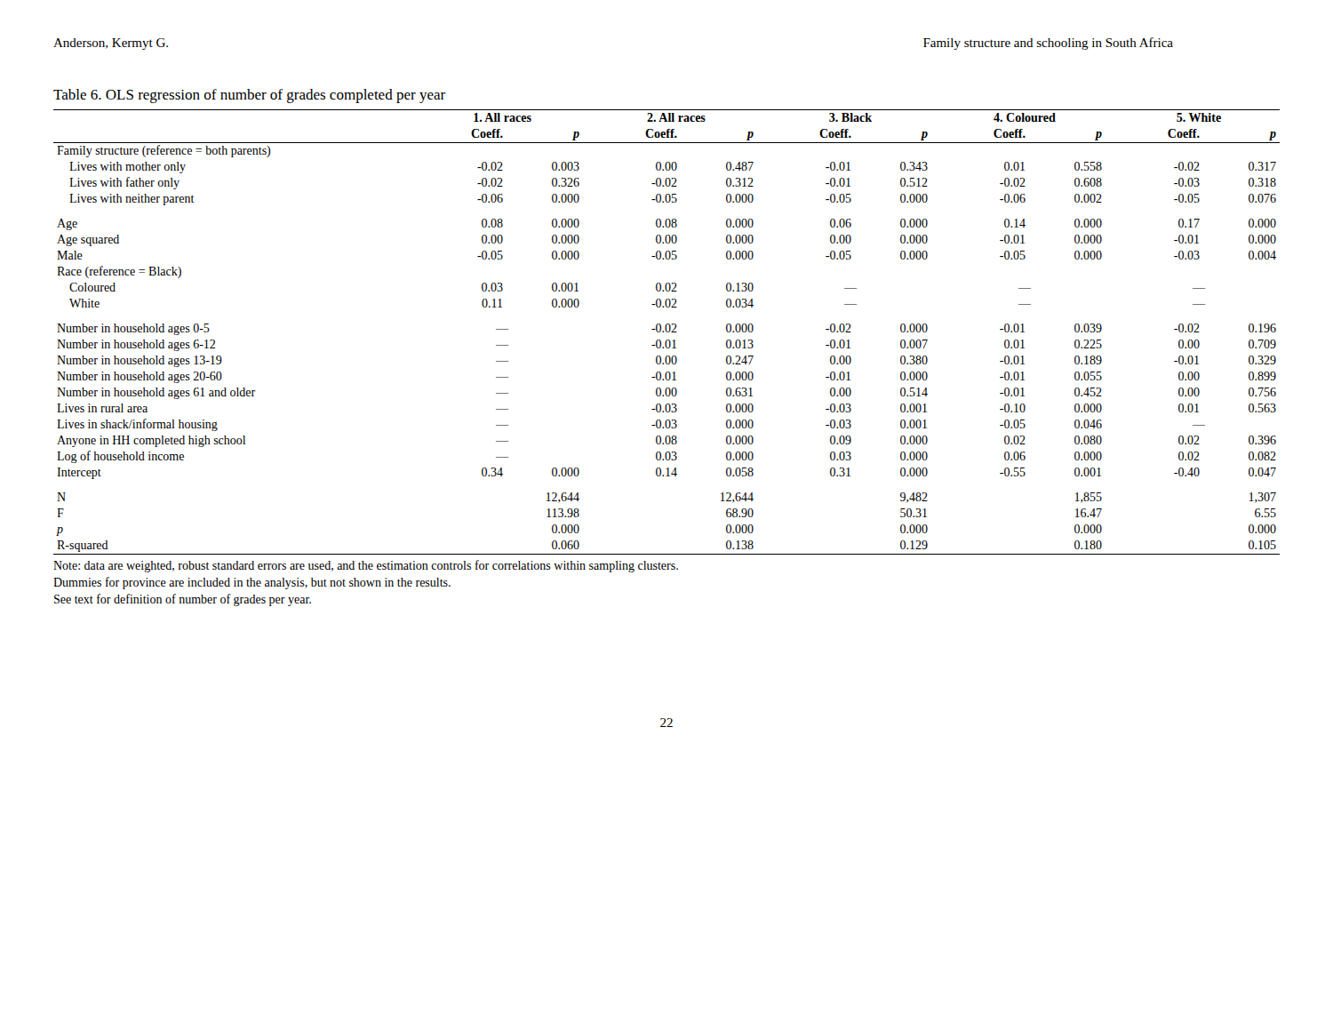Anderson, Kermyt G.
Family structure and schooling in South Africa
Table 6. OLS regression of number of grades completed per year
| | 1. All races | | 2. All races | | 3. Black | | 4. Coloured | | 5. White |
| --- | --- | --- | --- | --- | --- | --- | --- | --- | --- |
| | Coeff. | p | | Coeff. | p | | Coeff. | p | | Coeff. | p | | Coeff. | p |
| Family structure (reference = both parents) | | | | | | | | | | | | | | |
| Lives with mother only | -0.02 | 0.003 | | 0.00 | 0.487 | | -0.01 | 0.343 | | 0.01 | 0.558 | | -0.02 | 0.317 |
| Lives with father only | -0.02 | 0.326 | | -0.02 | 0.312 | | -0.01 | 0.512 | | -0.02 | 0.608 | | -0.03 | 0.318 |
| Lives with neither parent | -0.06 | 0.000 | | -0.05 | 0.000 | | -0.05 | 0.000 | | -0.06 | 0.002 | | -0.05 | 0.076 |
| Age | 0.08 | 0.000 | | 0.08 | 0.000 | | 0.06 | 0.000 | | 0.14 | 0.000 | | 0.17 | 0.000 |
| Age squared | 0.00 | 0.000 | | 0.00 | 0.000 | | 0.00 | 0.000 | | -0.01 | 0.000 | | -0.01 | 0.000 |
| Male | -0.05 | 0.000 | | -0.05 | 0.000 | | -0.05 | 0.000 | | -0.05 | 0.000 | | -0.03 | 0.004 |
| Race (reference = Black) | | | | | | | | | | | | | | |
| Coloured | 0.03 | 0.001 | | 0.02 | 0.130 | | — | | — | | — |
| White | 0.11 | 0.000 | | -0.02 | 0.034 | | — | | — | | — |
| Number in household ages 0-5 | — | | -0.02 | 0.000 | | -0.02 | 0.000 | | -0.01 | 0.039 | | -0.02 | 0.196 |
| Number in household ages 6-12 | — | | -0.01 | 0.013 | | -0.01 | 0.007 | | 0.01 | 0.225 | | 0.00 | 0.709 |
| Number in household ages 13-19 | — | | 0.00 | 0.247 | | 0.00 | 0.380 | | -0.01 | 0.189 | | -0.01 | 0.329 |
| Number in household ages 20-60 | — | | -0.01 | 0.000 | | -0.01 | 0.000 | | -0.01 | 0.055 | | 0.00 | 0.899 |
| Number in household ages 61 and older | — | | 0.00 | 0.631 | | 0.00 | 0.514 | | -0.01 | 0.452 | | 0.00 | 0.756 |
| Lives in rural area | — | | -0.03 | 0.000 | | -0.03 | 0.001 | | -0.10 | 0.000 | | 0.01 | 0.563 |
| Lives in shack/informal housing | — | | -0.03 | 0.000 | | -0.03 | 0.001 | | -0.05 | 0.046 | | — |
| Anyone in HH completed high school | — | | 0.08 | 0.000 | | 0.09 | 0.000 | | 0.02 | 0.080 | | 0.02 | 0.396 |
| Log of household income | — | | 0.03 | 0.000 | | 0.03 | 0.000 | | 0.06 | 0.000 | | 0.02 | 0.082 |
| Intercept | 0.34 | 0.000 | | 0.14 | 0.058 | | 0.31 | 0.000 | | -0.55 | 0.001 | | -0.40 | 0.047 |
| N | 12,644 | | 12,644 | | 9,482 | | 1,855 | | 1,307 |
| F | 113.98 | | 68.90 | | 50.31 | | 16.47 | | 6.55 |
| p | 0.000 | | 0.000 | | 0.000 | | 0.000 | | 0.000 |
| R-squared | 0.060 | | 0.138 | | 0.129 | | 0.180 | | 0.105 |
Note: data are weighted, robust standard errors are used, and the estimation controls for correlations within sampling clusters.
Dummies for province are included in the analysis, but not shown in the results.
See text for definition of number of grades per year.
22